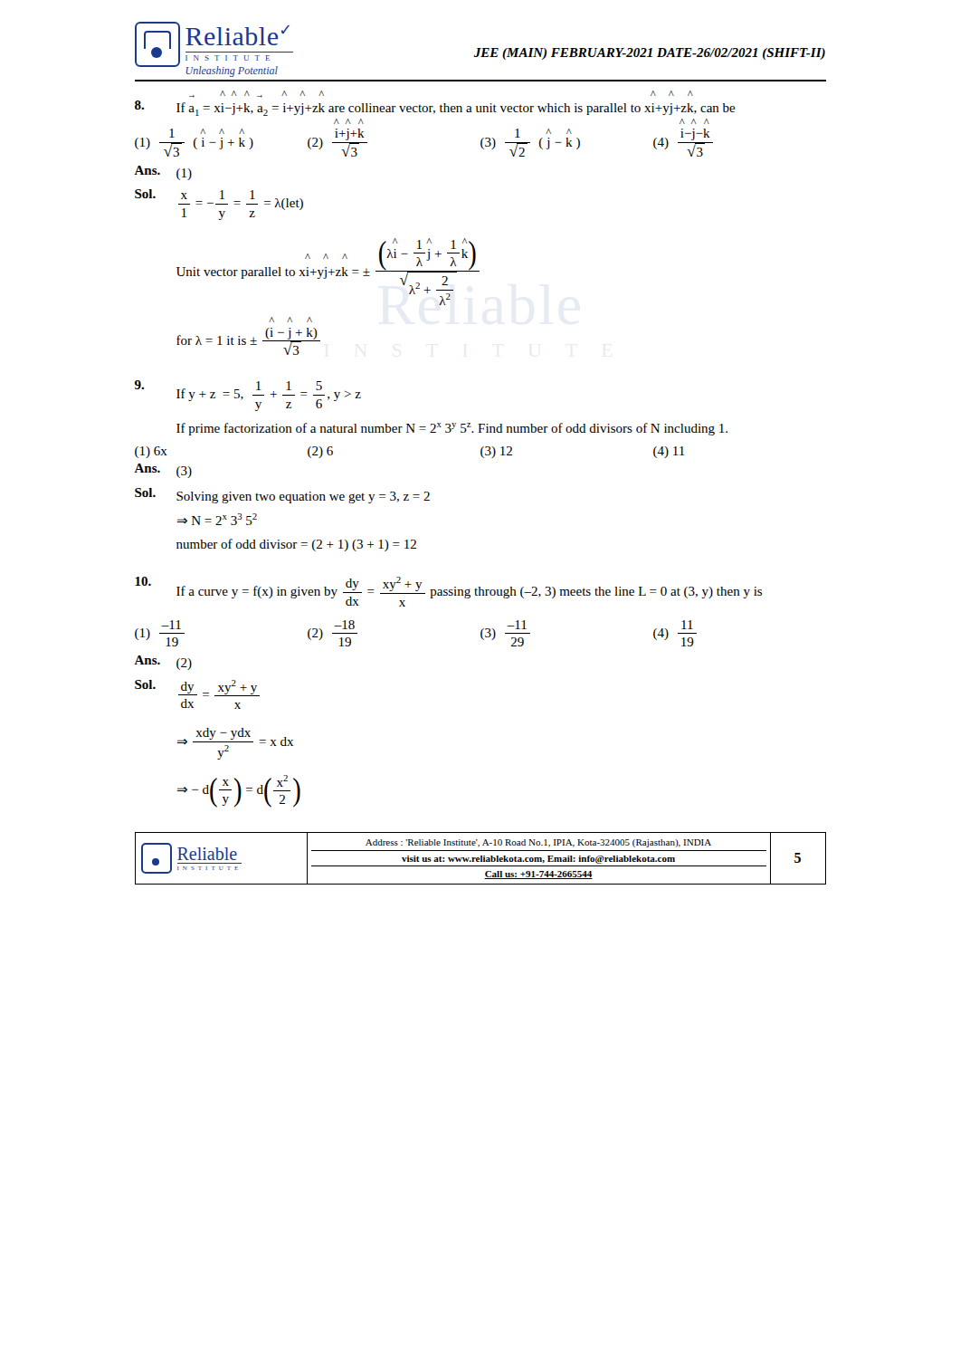Reliable✓
INSTITUTE
Unleashing Potential
JEE (MAIN) FEBRUARY-2021 DATE-26/02/2021 (SHIFT-II)
Reliable
INSTITUTE
8.
If a1 = xi−j+k, a2 = i+yj+zk are collinear vector, then a unit vector which is parallel to xi+yj+zk, can be
(1) 13 (i−j+k)
(2) i+j+k 3
(3) 12 (j−k)
(4) i−j−k 3
Ans.
(1)
Sol.
x 1 = −1 y = 1 z = λ(let)
Unit vector parallel to xi+yj+zk = ± (λi − 1 λ j + 1 λ k) λ2 + 2 λ2
for λ = 1 it is ± (i − j + k) 3
9.
If y + z = 5, 1 y + 1 z = 56, y > z
If prime factorization of a natural number N = 2x 3y 5z. Find number of odd divisors of N including 1.
(1) 6x
(2) 6
(3) 12
(4) 11
Ans.
(3)
Sol.
Solving given two equation we get y = 3, z = 2
⇒ N = 2x 33 52
number of odd divisor = (2 + 1) (3 + 1) = 12
10.
If a curve y = f(x) in given by dy dx = xy2 + y x passing through (–2, 3) meets the line L = 0 at (3, y) then y is
(1) –1119
(2) –1819
(3) –1129
(4) 1119
Ans.
(2)
Sol.
dy dx = xy2 + y x
⇒ xdy − ydx y2 = x dx
⇒ − d(xy) = d(x22)
Reliable
INSTITUTE
Address : 'Reliable Institute', A-10 Road No.1, IPIA, Kota-324005 (Rajasthan), INDIA
visit us at: www.reliablekota.com, Email: info@reliablekota.com
Call us: +91-744-2665544
5